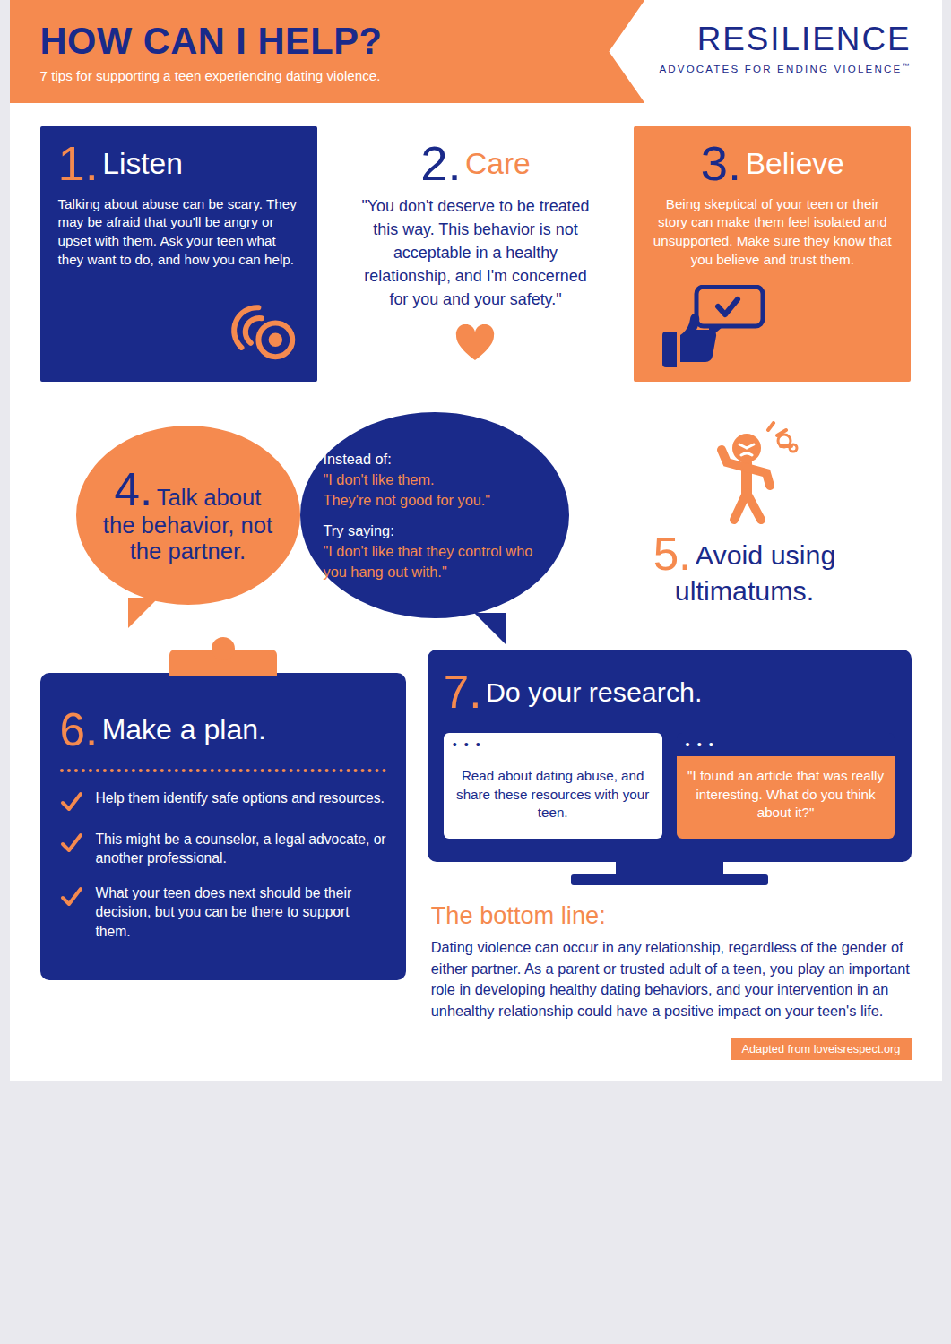HOW CAN I HELP?
7 tips for supporting a teen experiencing dating violence.
RESILIENCE
ADVOCATES FOR ENDING VIOLENCE™
1.
Listen
Talking about abuse can be scary. They may be afraid that you'll be angry or upset with them. Ask your teen what they want to do, and how you can help.
2.
Care
"You don't deserve to be treated this way. This behavior is not acceptable in a healthy relationship, and I'm concerned for you and your safety."
3.
Believe
Being skeptical of your teen or their story can make them feel isolated and unsupported. Make sure they know that you believe and trust them.
4.
Talk about the behavior, not the partner.
Instead of:
"I don't like them.
They're not good for you."
Try saying:
"I don't like that they control who you hang out with."
5.
Avoid using ultimatums.
6.
Make a plan.
Help them identify safe options and resources.
This might be a counselor, a legal advocate, or another professional.
What your teen does next should be their decision, but you can be there to support them.
7.
Do your research.
• • •
Read about dating abuse, and share these resources with your teen.
• • •
"I found an article that was really interesting. What do you think about it?"
The bottom line:
Dating violence can occur in any relationship, regardless of the gender of either partner. As a parent or trusted adult of a teen, you play an important role in developing healthy dating behaviors, and your intervention in an unhealthy relationship could have a positive impact on your teen's life.
Adapted from loveisrespect.org